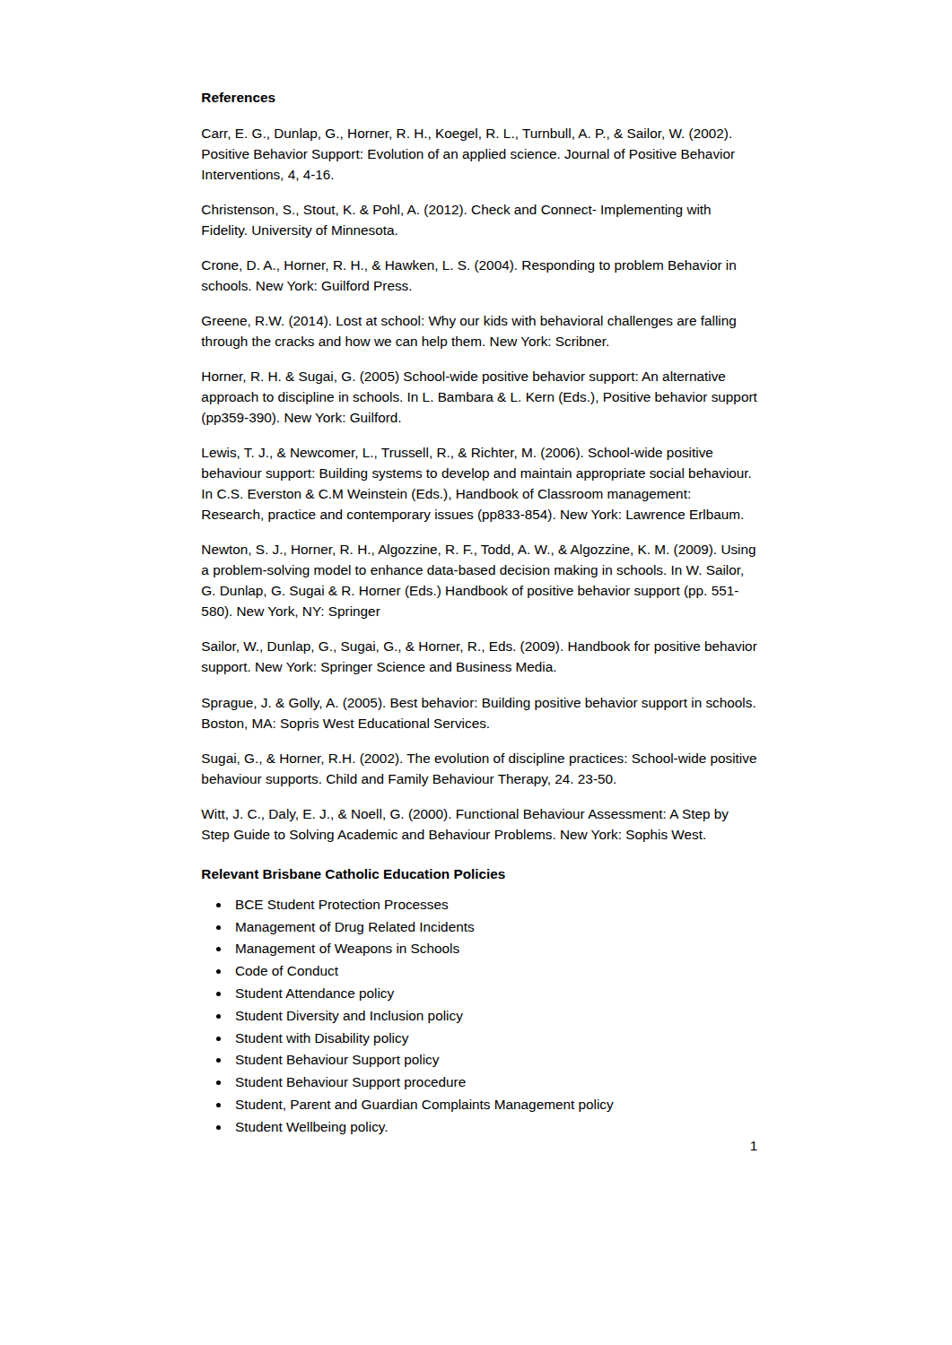References
Carr, E. G., Dunlap, G., Horner, R. H., Koegel, R. L., Turnbull, A. P., & Sailor, W. (2002). Positive Behavior Support: Evolution of an applied science. Journal of Positive Behavior Interventions, 4, 4-16.
Christenson, S., Stout, K. & Pohl, A. (2012). Check and Connect- Implementing with Fidelity. University of Minnesota.
Crone, D. A., Horner, R. H., & Hawken, L. S. (2004). Responding to problem Behavior in schools. New York: Guilford Press.
Greene, R.W. (2014). Lost at school: Why our kids with behavioral challenges are falling through the cracks and how we can help them. New York: Scribner.
Horner, R. H. & Sugai, G. (2005) School-wide positive behavior support: An alternative approach to discipline in schools. In L. Bambara & L. Kern (Eds.), Positive behavior support (pp359-390). New York: Guilford.
Lewis, T. J., & Newcomer, L., Trussell, R., & Richter, M. (2006). School-wide positive behaviour support: Building systems to develop and maintain appropriate social behaviour. In C.S. Everston & C.M Weinstein (Eds.), Handbook of Classroom management: Research, practice and contemporary issues (pp833-854). New York: Lawrence Erlbaum.
Newton, S. J., Horner, R. H., Algozzine, R. F., Todd, A. W., & Algozzine, K. M. (2009). Using a problem-solving model to enhance data-based decision making in schools. In W. Sailor, G. Dunlap, G. Sugai & R. Horner (Eds.) Handbook of positive behavior support (pp. 551-580). New York, NY: Springer
Sailor, W., Dunlap, G., Sugai, G., & Horner, R., Eds. (2009). Handbook for positive behavior support. New York: Springer Science and Business Media.
Sprague, J. & Golly, A. (2005). Best behavior: Building positive behavior support in schools. Boston, MA: Sopris West Educational Services.
Sugai, G., & Horner, R.H. (2002). The evolution of discipline practices: School-wide positive behaviour supports. Child and Family Behaviour Therapy, 24. 23-50.
Witt, J. C., Daly, E. J., & Noell, G. (2000). Functional Behaviour Assessment: A Step by Step Guide to Solving Academic and Behaviour Problems. New York: Sophis West.
Relevant Brisbane Catholic Education Policies
BCE Student Protection Processes
Management of Drug Related Incidents
Management of Weapons in Schools
Code of Conduct
Student Attendance policy
Student Diversity and Inclusion policy
Student with Disability policy
Student Behaviour Support policy
Student Behaviour Support procedure
Student, Parent and Guardian Complaints Management policy
Student Wellbeing policy.
1